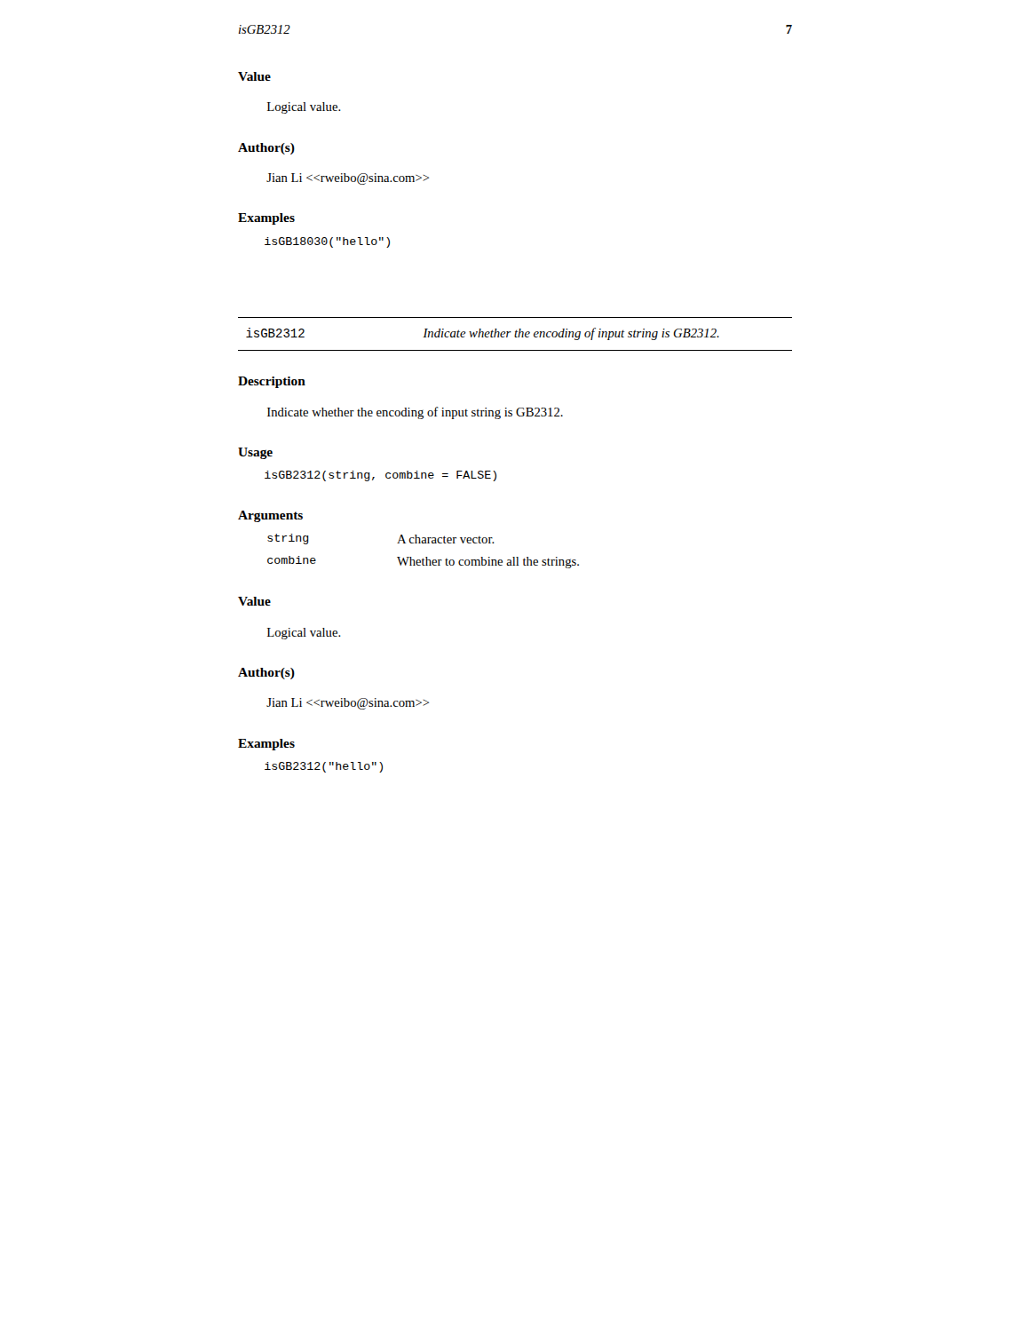isGB2312 7
Value
Logical value.
Author(s)
Jian Li <<rweibo@sina.com>>
Examples
isGB18030("hello")
isGB2312 Indicate whether the encoding of input string is GB2312.
Description
Indicate whether the encoding of input string is GB2312.
Usage
isGB2312(string, combine = FALSE)
Arguments
string
A character vector.
combine
Whether to combine all the strings.
Value
Logical value.
Author(s)
Jian Li <<rweibo@sina.com>>
Examples
isGB2312("hello")